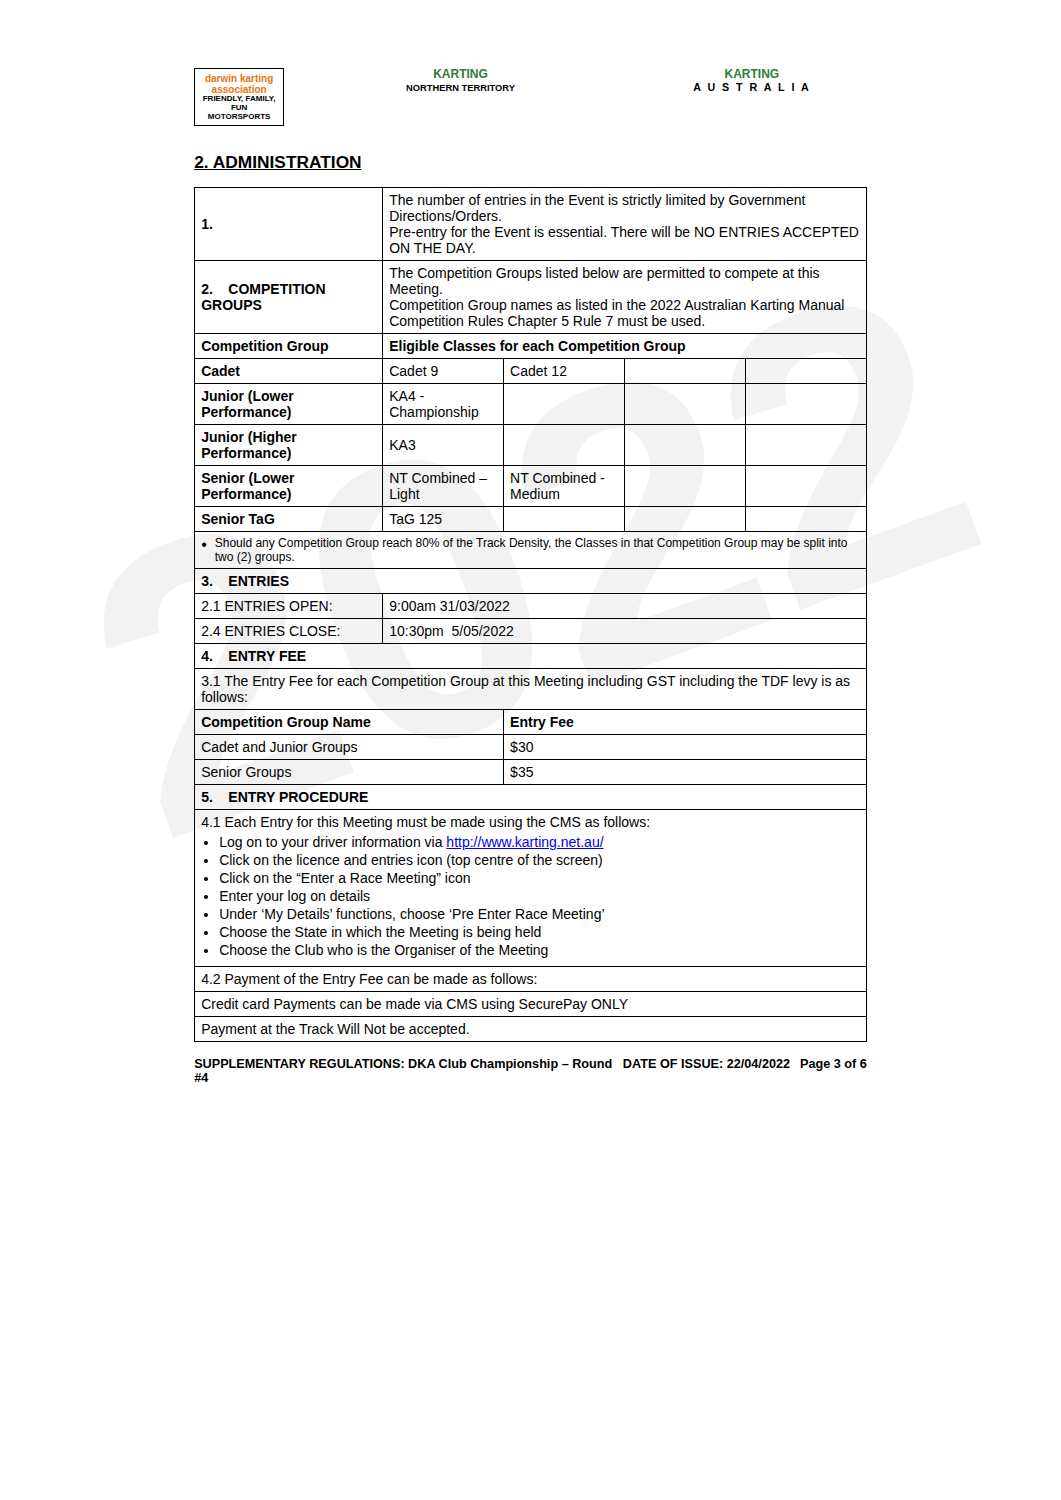2022
darwin karting
association
FRIENDLY, FAMILY, FUN MOTORSPORTS
KARTING
NORTHERN TERRITORY
KARTING
A U S T R A L I A
2. ADMINISTRATION
| 1. | The number of entries in the Event is strictly limited by Government Directions/Orders. Pre-entry for the Event is essential. There will be NO ENTRIES ACCEPTED ON THE DAY. |
| 2. COMPETITION GROUPS | The Competition Groups listed below are permitted to compete at this Meeting. Competition Group names as listed in the 2022 Australian Karting Manual Competition Rules Chapter 5 Rule 7 must be used. |
| Competition Group | Eligible Classes for each Competition Group |
| Cadet | Cadet 9 | Cadet 12 | | |
| Junior (Lower Performance) | KA4 - Championship | | | |
| Junior (Higher Performance) | KA3 | | | |
| Senior (Lower Performance) | NT Combined – Light | NT Combined - Medium | | |
| Senior TaG | TaG 125 | | | |
| • Should any Competition Group reach 80% of the Track Density, the Classes in that Competition Group may be split into two (2) groups. |
| 3. ENTRIES |
| 2.1 ENTRIES OPEN: | 9:00am 31/03/2022 |
| 2.4 ENTRIES CLOSE: | 10:30pm 5/05/2022 |
| 4. ENTRY FEE |
| 3.1 The Entry Fee for each Competition Group at this Meeting including GST including the TDF levy is as follows: |
| Competition Group Name | Entry Fee |
| Cadet and Junior Groups | $30 |
| Senior Groups | $35 |
| 5. ENTRY PROCEDURE |
| 4.1 Each Entry for this Meeting must be made using the CMS as follows: Log on to your driver information via http://www.karting.net.au/ Click on the licence and entries icon (top centre of the screen) Click on the “Enter a Race Meeting” icon Enter your log on details Under ‘My Details’ functions, choose ‘Pre Enter Race Meeting’ Choose the State in which the Meeting is being held Choose the Club who is the Organiser of the Meeting |
| 4.2 Payment of the Entry Fee can be made as follows: |
| Credit card Payments can be made via CMS using SecurePay ONLY |
| Payment at the Track Will Not be accepted. |
SUPPLEMENTARY REGULATIONS: DKA Club Championship – Round #4
DATE OF ISSUE: 22/04/2022
Page 3 of 6